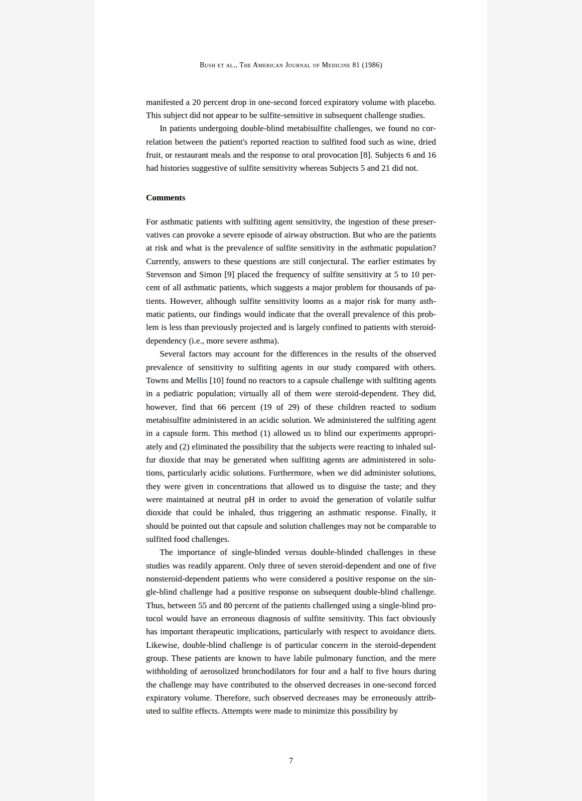Bush et al., The American Journal of Medicine 81 (1986)
manifested a 20 percent drop in one-second forced expiratory volume with placebo. This subject did not appear to be sulfite-sensitive in subsequent challenge studies.
In patients undergoing double-blind metabisulfite challenges, we found no correlation between the patient's reported reaction to sulfited food such as wine, dried fruit, or restaurant meals and the response to oral provocation [8]. Subjects 6 and 16 had histories suggestive of sulfite sensitivity whereas Subjects 5 and 21 did not.
Comments
For asthmatic patients with sulfiting agent sensitivity, the ingestion of these preservatives can provoke a severe episode of airway obstruction. But who are the patients at risk and what is the prevalence of sulfite sensitivity in the asthmatic population? Currently, answers to these questions are still conjectural. The earlier estimates by Stevenson and Simon [9] placed the frequency of sulfite sensitivity at 5 to 10 percent of all asthmatic patients, which suggests a major problem for thousands of patients. However, although sulfite sensitivity looms as a major risk for many asthmatic patients, our findings would indicate that the overall prevalence of this problem is less than previously projected and is largely confined to patients with steroid-dependency (i.e., more severe asthma).
Several factors may account for the differences in the results of the observed prevalence of sensitivity to sulfiting agents in our study compared with others. Towns and Mellis [10] found no reactors to a capsule challenge with sulfiting agents in a pediatric population; virtually all of them were steroid-dependent. They did, however, find that 66 percent (19 of 29) of these children reacted to sodium metabisulfite administered in an acidic solution. We administered the sulfiting agent in a capsule form. This method (1) allowed us to blind our experiments appropriately and (2) eliminated the possibility that the subjects were reacting to inhaled sulfur dioxide that may be generated when sulfiting agents are administered in solutions, particularly acidic solutions. Furthermore, when we did administer solutions, they were given in concentrations that allowed us to disguise the taste; and they were maintained at neutral pH in order to avoid the generation of volatile sulfur dioxide that could be inhaled, thus triggering an asthmatic response. Finally, it should be pointed out that capsule and solution challenges may not be comparable to sulfited food challenges.
The importance of single-blinded versus double-blinded challenges in these studies was readily apparent. Only three of seven steroid-dependent and one of five nonsteroid-dependent patients who were considered a positive response on the single-blind challenge had a positive response on subsequent double-blind challenge. Thus, between 55 and 80 percent of the patients challenged using a single-blind protocol would have an erroneous diagnosis of sulfite sensitivity. This fact obviously has important therapeutic implications, particularly with respect to avoidance diets. Likewise, double-blind challenge is of particular concern in the steroid-dependent group. These patients are known to have labile pulmonary function, and the mere withholding of aerosolized bronchodilators for four and a half to five hours during the challenge may have contributed to the observed decreases in one-second forced expiratory volume. Therefore, such observed decreases may be erroneously attributed to sulfite effects. Attempts were made to minimize this possibility by
7